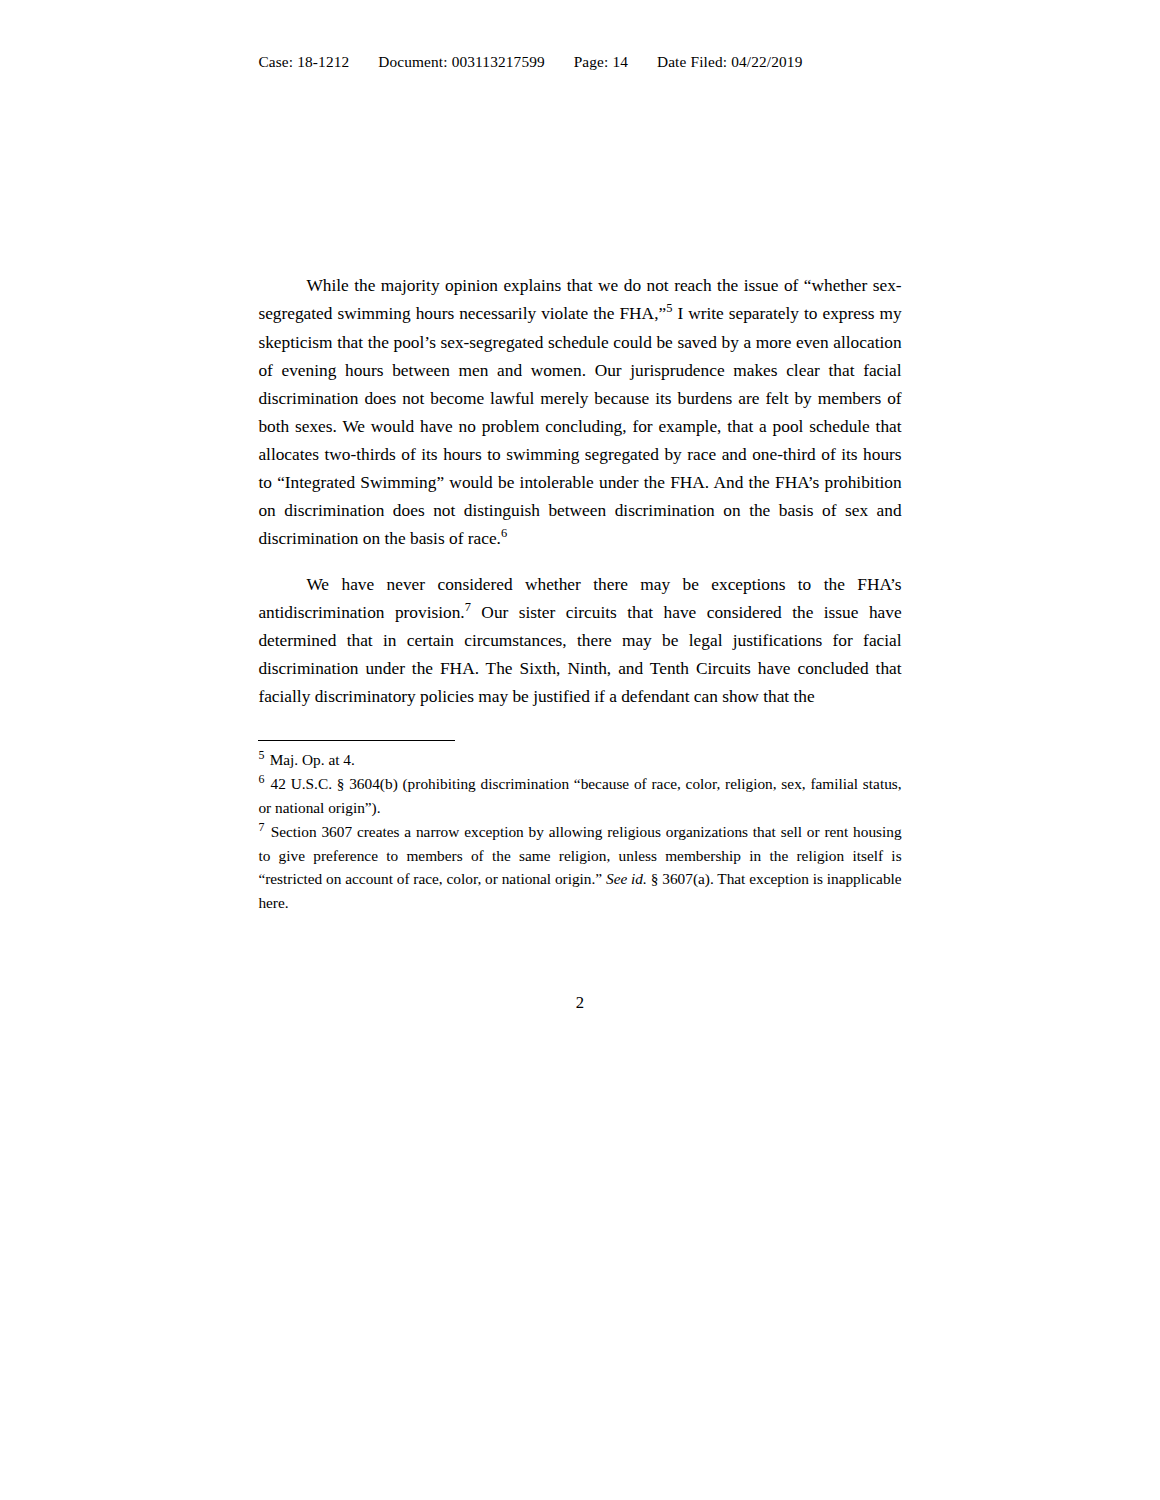Case: 18-1212 Document: 003113217599 Page: 14 Date Filed: 04/22/2019
While the majority opinion explains that we do not reach the issue of “whether sex-segregated swimming hours necessarily violate the FHA,”5 I write separately to express my skepticism that the pool’s sex-segregated schedule could be saved by a more even allocation of evening hours between men and women. Our jurisprudence makes clear that facial discrimination does not become lawful merely because its burdens are felt by members of both sexes. We would have no problem concluding, for example, that a pool schedule that allocates two-thirds of its hours to swimming segregated by race and one-third of its hours to “Integrated Swimming” would be intolerable under the FHA. And the FHA’s prohibition on discrimination does not distinguish between discrimination on the basis of sex and discrimination on the basis of race.6
We have never considered whether there may be exceptions to the FHA’s antidiscrimination provision.7 Our sister circuits that have considered the issue have determined that in certain circumstances, there may be legal justifications for facial discrimination under the FHA. The Sixth, Ninth, and Tenth Circuits have concluded that facially discriminatory policies may be justified if a defendant can show that the
5 Maj. Op. at 4.
6 42 U.S.C. § 3604(b) (prohibiting discrimination “because of race, color, religion, sex, familial status, or national origin”).
7 Section 3607 creates a narrow exception by allowing religious organizations that sell or rent housing to give preference to members of the same religion, unless membership in the religion itself is “restricted on account of race, color, or national origin.” See id. § 3607(a). That exception is inapplicable here.
2